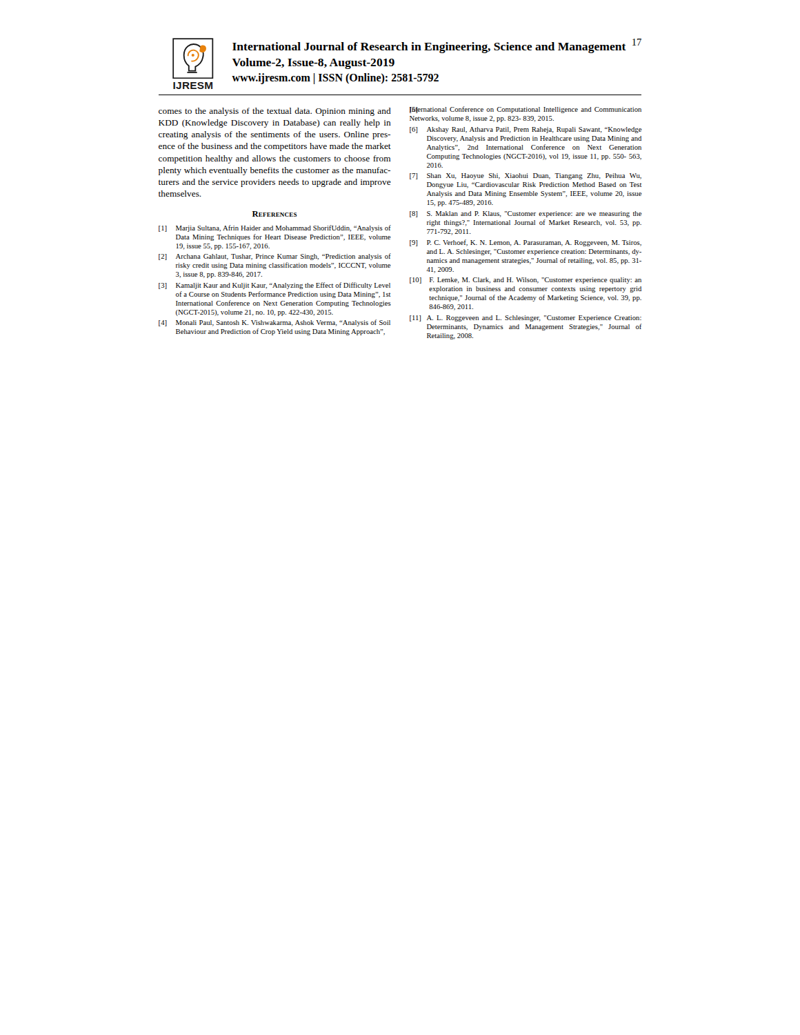17
IJRESM
International Journal of Research in Engineering, Science and Management
Volume-2, Issue-8, August-2019
www.ijresm.com | ISSN (Online): 2581-5792
comes to the analysis of the textual data. Opinion mining and KDD (Knowledge Discovery in Database) can really help in creating analysis of the sentiments of the users. Online presence of the business and the competitors have made the market competition healthy and allows the customers to choose from plenty which eventually benefits the customer as the manufacturers and the service providers needs to upgrade and improve themselves.
References
Marjia Sultana, Afrin Haider and Mohammad ShorifUddin, “Analysis of Data Mining Techniques for Heart Disease Prediction”, IEEE, volume 19, issue 55, pp. 155-167, 2016.
Archana Gahlaut, Tushar, Prince Kumar Singh, “Prediction analysis of risky credit using Data mining classification models”, ICCCNT, volume 3, issue 8, pp. 839-846, 2017.
Kamaljit Kaur and Kuljit Kaur, “Analyzing the Effect of Difficulty Level of a Course on Students Performance Prediction using Data Mining”, 1st International Conference on Next Generation Computing Technologies (NGCT-2015), volume 21, no. 10, pp. 422-430, 2015.
Monali Paul, Santosh K. Vishwakarma, Ashok Verma, “Analysis of Soil Behaviour and Prediction of Crop Yield using Data Mining Approach”,
International Conference on Computational Intelligence and Communication Networks, volume 8, issue 2, pp. 823- 839, 2015.
Akshay Raul, Atharva Patil, Prem Raheja, Rupali Sawant, “Knowledge Discovery, Analysis and Prediction in Healthcare using Data Mining and Analytics”, 2nd International Conference on Next Generation Computing Technologies (NGCT-2016), vol 19, issue 11, pp. 550- 563, 2016.
Shan Xu, Haoyue Shi, Xiaohui Duan, Tiangang Zhu, Peihua Wu, Dongyue Liu, “Cardiovascular Risk Prediction Method Based on Test Analysis and Data Mining Ensemble System”, IEEE, volume 20, issue 15, pp. 475-489, 2016.
S. Maklan and P. Klaus, "Customer experience: are we measuring the right things?," International Journal of Market Research, vol. 53, pp. 771-792, 2011.
P. C. Verhoef, K. N. Lemon, A. Parasuraman, A. Roggeveen, M. Tsiros, and L. A. Schlesinger, "Customer experience creation: Determinants, dynamics and management strategies," Journal of retailing, vol. 85, pp. 31-41, 2009.
F. Lemke, M. Clark, and H. Wilson, "Customer experience quality: an exploration in business and consumer contexts using repertory grid technique," Journal of the Academy of Marketing Science, vol. 39, pp. 846-869, 2011.
A. L. Roggeveen and L. Schlesinger, "Customer Experience Creation: Determinants, Dynamics and Management Strategies," Journal of Retailing, 2008.